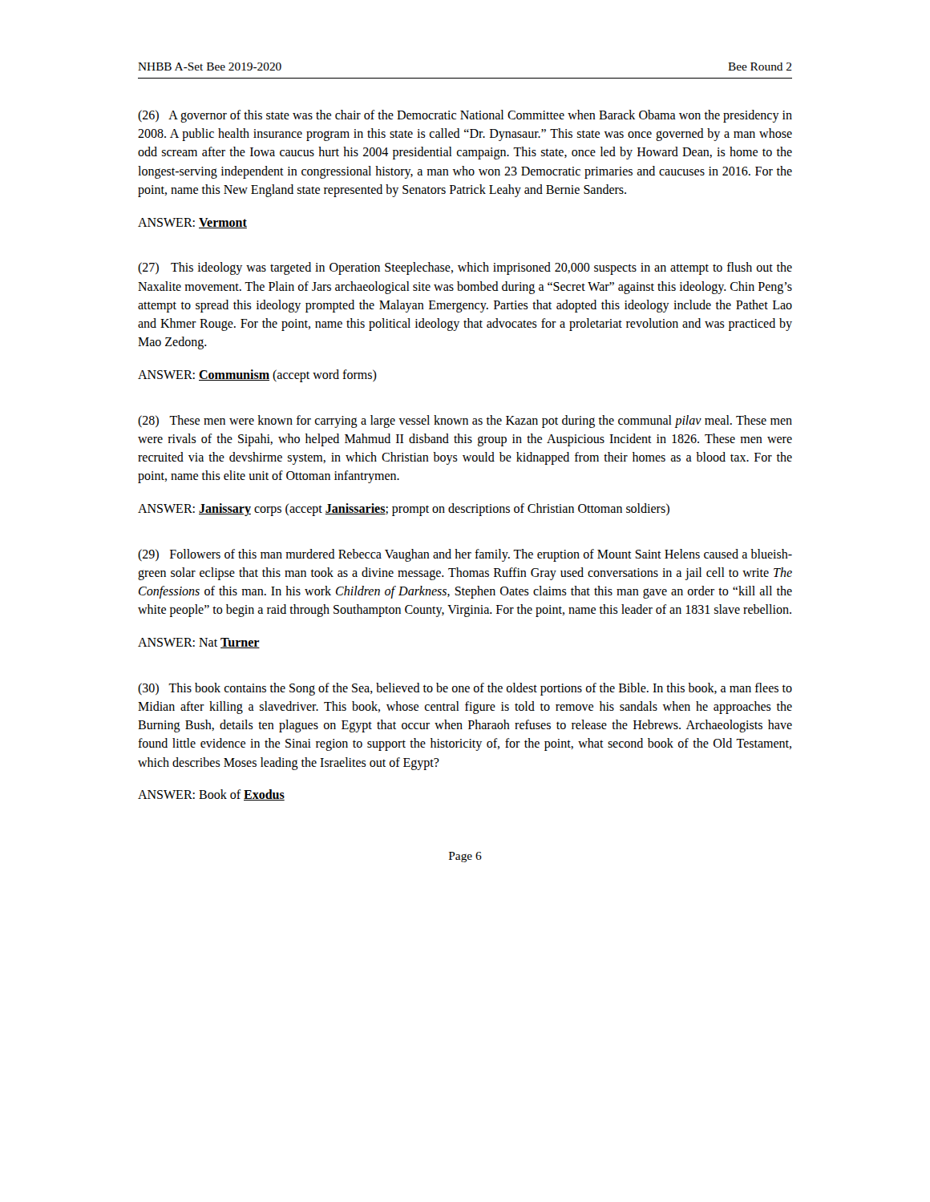NHBB A-Set Bee 2019-2020 Bee Round 2
(26) A governor of this state was the chair of the Democratic National Committee when Barack Obama won the presidency in 2008. A public health insurance program in this state is called “Dr. Dynasaur.” This state was once governed by a man whose odd scream after the Iowa caucus hurt his 2004 presidential campaign. This state, once led by Howard Dean, is home to the longest-serving independent in congressional history, a man who won 23 Democratic primaries and caucuses in 2016. For the point, name this New England state represented by Senators Patrick Leahy and Bernie Sanders.
ANSWER: Vermont
(27) This ideology was targeted in Operation Steeplechase, which imprisoned 20,000 suspects in an attempt to flush out the Naxalite movement. The Plain of Jars archaeological site was bombed during a “Secret War” against this ideology. Chin Peng’s attempt to spread this ideology prompted the Malayan Emergency. Parties that adopted this ideology include the Pathet Lao and Khmer Rouge. For the point, name this political ideology that advocates for a proletariat revolution and was practiced by Mao Zedong.
ANSWER: Communism (accept word forms)
(28) These men were known for carrying a large vessel known as the Kazan pot during the communal pilav meal. These men were rivals of the Sipahi, who helped Mahmud II disband this group in the Auspicious Incident in 1826. These men were recruited via the devshirme system, in which Christian boys would be kidnapped from their homes as a blood tax. For the point, name this elite unit of Ottoman infantrymen.
ANSWER: Janissary corps (accept Janissaries; prompt on descriptions of Christian Ottoman soldiers)
(29) Followers of this man murdered Rebecca Vaughan and her family. The eruption of Mount Saint Helens caused a blueish-green solar eclipse that this man took as a divine message. Thomas Ruffin Gray used conversations in a jail cell to write The Confessions of this man. In his work Children of Darkness, Stephen Oates claims that this man gave an order to “kill all the white people” to begin a raid through Southampton County, Virginia. For the point, name this leader of an 1831 slave rebellion.
ANSWER: Nat Turner
(30) This book contains the Song of the Sea, believed to be one of the oldest portions of the Bible. In this book, a man flees to Midian after killing a slavedriver. This book, whose central figure is told to remove his sandals when he approaches the Burning Bush, details ten plagues on Egypt that occur when Pharaoh refuses to release the Hebrews. Archaeologists have found little evidence in the Sinai region to support the historicity of, for the point, what second book of the Old Testament, which describes Moses leading the Israelites out of Egypt?
ANSWER: Book of Exodus
Page 6